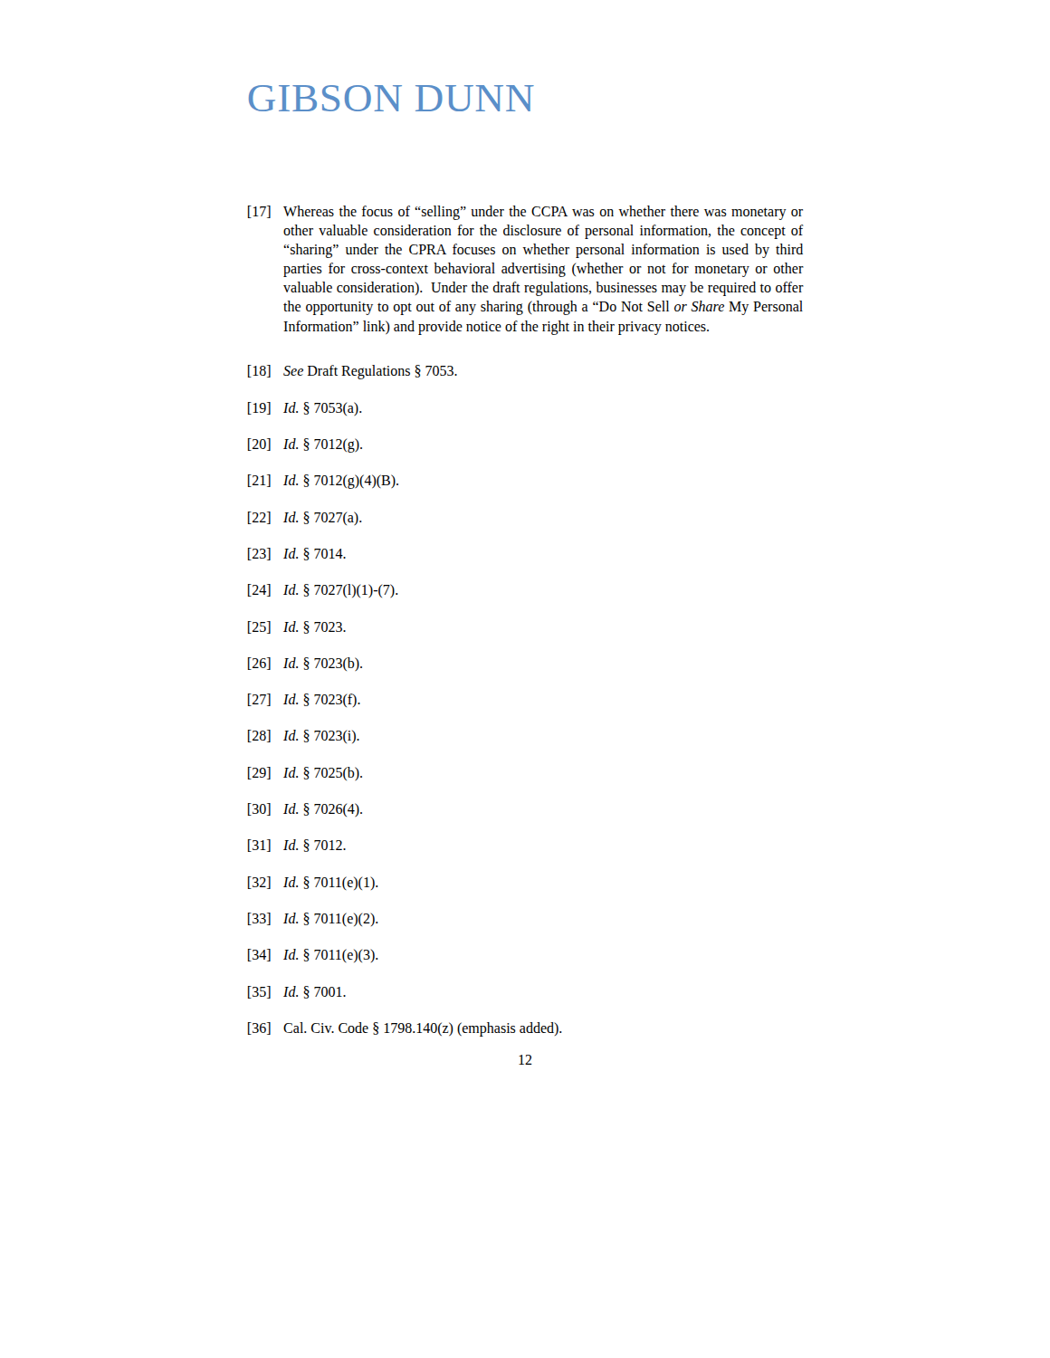GIBSON DUNN
[17] Whereas the focus of “selling” under the CCPA was on whether there was monetary or other valuable consideration for the disclosure of personal information, the concept of “sharing” under the CPRA focuses on whether personal information is used by third parties for cross-context behavioral advertising (whether or not for monetary or other valuable consideration). Under the draft regulations, businesses may be required to offer the opportunity to opt out of any sharing (through a “Do Not Sell or Share My Personal Information” link) and provide notice of the right in their privacy notices.
[18] See Draft Regulations § 7053.
[19] Id. § 7053(a).
[20] Id. § 7012(g).
[21] Id. § 7012(g)(4)(B).
[22] Id. § 7027(a).
[23] Id. § 7014.
[24] Id. § 7027(l)(1)-(7).
[25] Id. § 7023.
[26] Id. § 7023(b).
[27] Id. § 7023(f).
[28] Id. § 7023(i).
[29] Id. § 7025(b).
[30] Id. § 7026(4).
[31] Id. § 7012.
[32] Id. § 7011(e)(1).
[33] Id. § 7011(e)(2).
[34] Id. § 7011(e)(3).
[35] Id. § 7001.
[36] Cal. Civ. Code § 1798.140(z) (emphasis added).
12